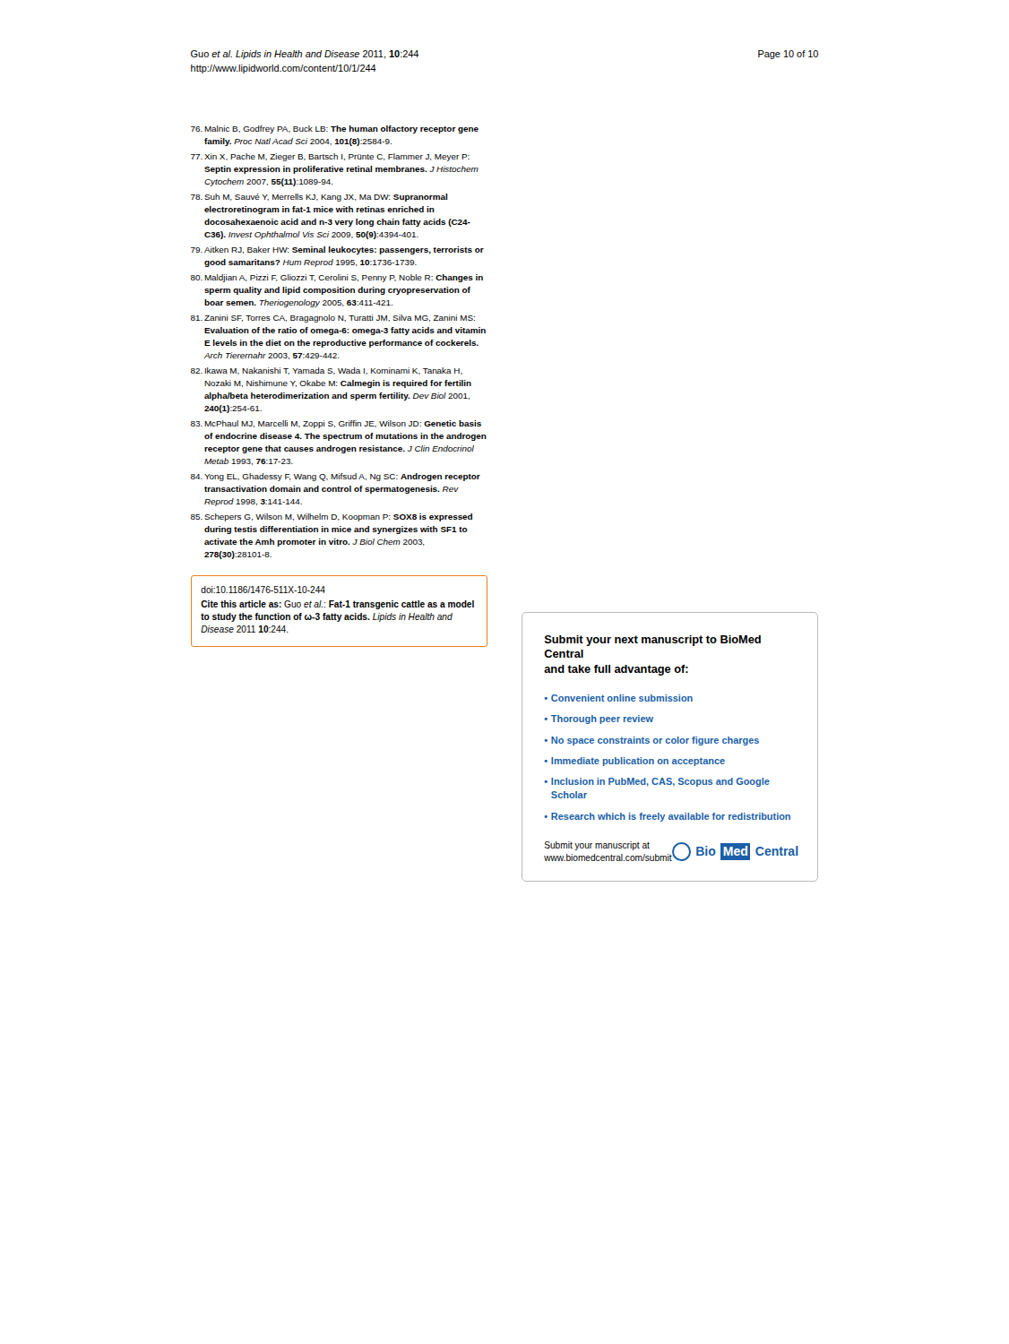Guo et al. Lipids in Health and Disease 2011, 10:244
http://www.lipidworld.com/content/10/1/244
Page 10 of 10
76. Malnic B, Godfrey PA, Buck LB: The human olfactory receptor gene family. Proc Natl Acad Sci 2004, 101(8):2584-9.
77. Xin X, Pache M, Zieger B, Bartsch I, Prünte C, Flammer J, Meyer P: Septin expression in proliferative retinal membranes. J Histochem Cytochem 2007, 55(11):1089-94.
78. Suh M, Sauvé Y, Merrells KJ, Kang JX, Ma DW: Supranormal electroretinogram in fat-1 mice with retinas enriched in docosahexaenoic acid and n-3 very long chain fatty acids (C24-C36). Invest Ophthalmol Vis Sci 2009, 50(9):4394-401.
79. Aitken RJ, Baker HW: Seminal leukocytes: passengers, terrorists or good samaritans? Hum Reprod 1995, 10:1736-1739.
80. Maldjian A, Pizzi F, Gliozzi T, Cerolini S, Penny P, Noble R: Changes in sperm quality and lipid composition during cryopreservation of boar semen. Theriogenology 2005, 63:411-421.
81. Zanini SF, Torres CA, Bragagnolo N, Turatti JM, Silva MG, Zanini MS: Evaluation of the ratio of omega-6: omega-3 fatty acids and vitamin E levels in the diet on the reproductive performance of cockerels. Arch Tierernahr 2003, 57:429-442.
82. Ikawa M, Nakanishi T, Yamada S, Wada I, Kominami K, Tanaka H, Nozaki M, Nishimune Y, Okabe M: Calmegin is required for fertilin alpha/beta heterodimerization and sperm fertility. Dev Biol 2001, 240(1):254-61.
83. McPhaul MJ, Marcelli M, Zoppi S, Griffin JE, Wilson JD: Genetic basis of endocrine disease 4. The spectrum of mutations in the androgen receptor gene that causes androgen resistance. J Clin Endocrinol Metab 1993, 76:17-23.
84. Yong EL, Ghadessy F, Wang Q, Mifsud A, Ng SC: Androgen receptor transactivation domain and control of spermatogenesis. Rev Reprod 1998, 3:141-144.
85. Schepers G, Wilson M, Wilhelm D, Koopman P: SOX8 is expressed during testis differentiation in mice and synergizes with SF1 to activate the Amh promoter in vitro. J Biol Chem 2003, 278(30):28101-8.
doi:10.1186/1476-511X-10-244
Cite this article as: Guo et al.: Fat-1 transgenic cattle as a model to study the function of ω-3 fatty acids. Lipids in Health and Disease 2011 10:244.
Submit your next manuscript to BioMed Central
and take full advantage of:
Convenient online submission
Thorough peer review
No space constraints or color figure charges
Immediate publication on acceptance
Inclusion in PubMed, CAS, Scopus and Google Scholar
Research which is freely available for redistribution
Submit your manuscript at
www.biomedcentral.com/submit
Bio Med Central